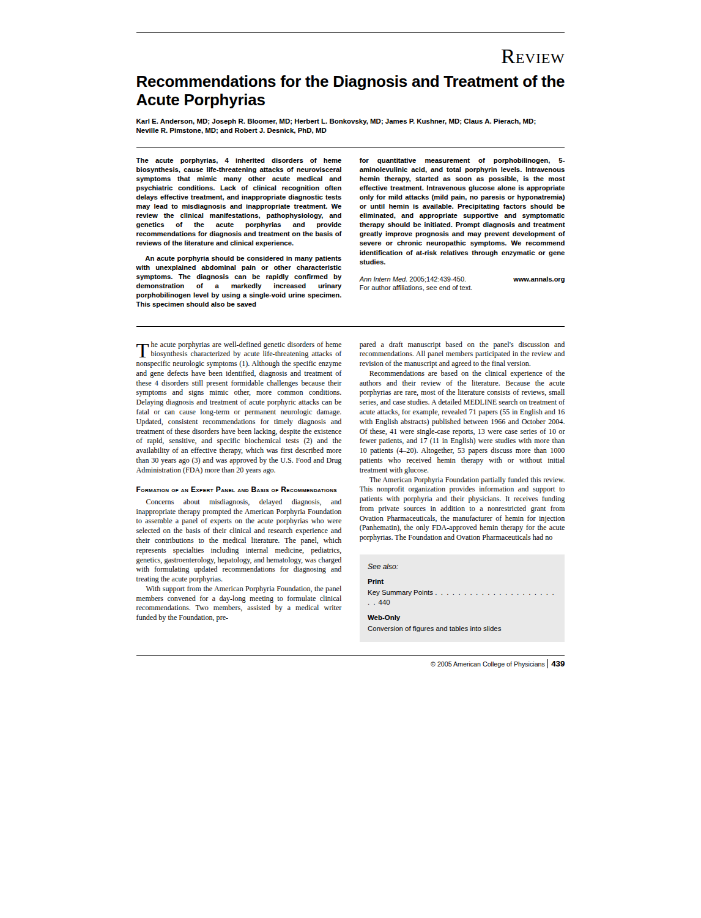Review
Recommendations for the Diagnosis and Treatment of the
Acute Porphyrias
Karl E. Anderson, MD; Joseph R. Bloomer, MD; Herbert L. Bonkovsky, MD; James P. Kushner, MD; Claus A. Pierach, MD;
Neville R. Pimstone, MD; and Robert J. Desnick, PhD, MD
The acute porphyrias, 4 inherited disorders of heme biosynthesis, cause life-threatening attacks of neurovisceral symptoms that mimic many other acute medical and psychiatric conditions. Lack of clinical recognition often delays effective treatment, and inappropriate diagnostic tests may lead to misdiagnosis and inappropriate treatment. We review the clinical manifestations, pathophysiology, and genetics of the acute porphyrias and provide recommendations for diagnosis and treatment on the basis of reviews of the literature and clinical experience.
An acute porphyria should be considered in many patients with unexplained abdominal pain or other characteristic symptoms. The diagnosis can be rapidly confirmed by demonstration of a markedly increased urinary porphobilinogen level by using a single-void urine specimen. This specimen should also be saved
for quantitative measurement of porphobilinogen, 5-aminolevulinic acid, and total porphyrin levels. Intravenous hemin therapy, started as soon as possible, is the most effective treatment. Intravenous glucose alone is appropriate only for mild attacks (mild pain, no paresis or hyponatremia) or until hemin is available. Precipitating factors should be eliminated, and appropriate supportive and symptomatic therapy should be initiated. Prompt diagnosis and treatment greatly improve prognosis and may prevent development of severe or chronic neuropathic symptoms. We recommend identification of at-risk relatives through enzymatic or gene studies.
www.annals.org Ann Intern Med. 2005;142:439-450.
For author affiliations, see end of text.
The acute porphyrias are well-defined genetic disorders of heme biosynthesis characterized by acute life-threatening attacks of nonspecific neurologic symptoms (1). Although the specific enzyme and gene defects have been identified, diagnosis and treatment of these 4 disorders still present formidable challenges because their symptoms and signs mimic other, more common conditions. Delaying diagnosis and treatment of acute porphyric attacks can be fatal or can cause long-term or permanent neurologic damage. Updated, consistent recommendations for timely diagnosis and treatment of these disorders have been lacking, despite the existence of rapid, sensitive, and specific biochemical tests (2) and the availability of an effective therapy, which was first described more than 30 years ago (3) and was approved by the U.S. Food and Drug Administration (FDA) more than 20 years ago.
Formation of an Expert Panel and Basis of Recommendations
Concerns about misdiagnosis, delayed diagnosis, and inappropriate therapy prompted the American Porphyria Foundation to assemble a panel of experts on the acute porphyrias who were selected on the basis of their clinical and research experience and their contributions to the medical literature. The panel, which represents specialties including internal medicine, pediatrics, genetics, gastroenterology, hepatology, and hematology, was charged with formulating updated recommendations for diagnosing and treating the acute porphyrias.
With support from the American Porphyria Foundation, the panel members convened for a day-long meeting to formulate clinical recommendations. Two members, assisted by a medical writer funded by the Foundation, pre-
pared a draft manuscript based on the panel's discussion and recommendations. All panel members participated in the review and revision of the manuscript and agreed to the final version.
Recommendations are based on the clinical experience of the authors and their review of the literature. Because the acute porphyrias are rare, most of the literature consists of reviews, small series, and case studies. A detailed MEDLINE search on treatment of acute attacks, for example, revealed 71 papers (55 in English and 16 with English abstracts) published between 1966 and October 2004. Of these, 41 were single-case reports, 13 were case series of 10 or fewer patients, and 17 (11 in English) were studies with more than 10 patients (4–20). Altogether, 53 papers discuss more than 1000 patients who received hemin therapy with or without initial treatment with glucose.
The American Porphyria Foundation partially funded this review. This nonprofit organization provides information and support to patients with porphyria and their physicians. It receives funding from private sources in addition to a nonrestricted grant from Ovation Pharmaceuticals, the manufacturer of hemin for injection (Panhematin), the only FDA-approved hemin therapy for the acute porphyrias. The Foundation and Ovation Pharmaceuticals had no
See also:
Print
Key Summary Points . . . . . . . . . . . . . . . . . . . . . . . 440
Web-Only
Conversion of figures and tables into slides
© 2005 American College of Physicians439